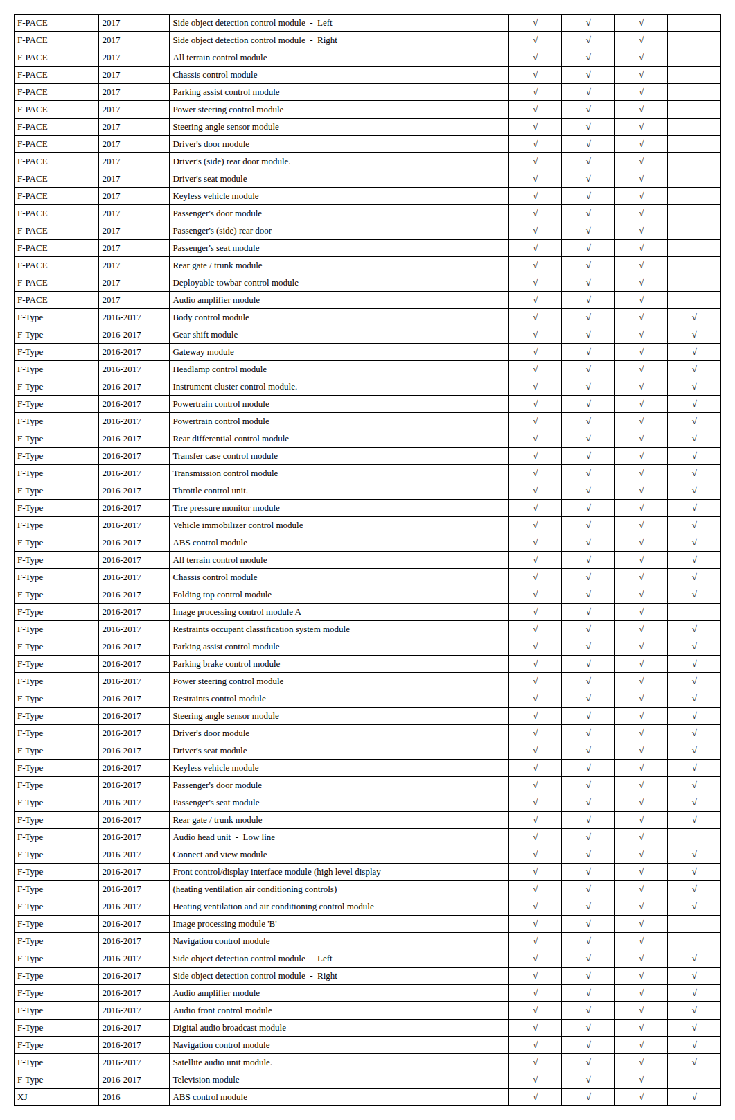| F-PACE | 2017 | Side object detection control module - Left | √ | √ | √ | |
| F-PACE | 2017 | Side object detection control module - Right | √ | √ | √ | |
| F-PACE | 2017 | All terrain control module | √ | √ | √ | |
| F-PACE | 2017 | Chassis control module | √ | √ | √ | |
| F-PACE | 2017 | Parking assist control module | √ | √ | √ | |
| F-PACE | 2017 | Power steering control module | √ | √ | √ | |
| F-PACE | 2017 | Steering angle sensor module | √ | √ | √ | |
| F-PACE | 2017 | Driver's door module | √ | √ | √ | |
| F-PACE | 2017 | Driver's (side) rear door module. | √ | √ | √ | |
| F-PACE | 2017 | Driver's seat module | √ | √ | √ | |
| F-PACE | 2017 | Keyless vehicle module | √ | √ | √ | |
| F-PACE | 2017 | Passenger's door module | √ | √ | √ | |
| F-PACE | 2017 | Passenger's (side) rear door | √ | √ | √ | |
| F-PACE | 2017 | Passenger's seat module | √ | √ | √ | |
| F-PACE | 2017 | Rear gate / trunk module | √ | √ | √ | |
| F-PACE | 2017 | Deployable towbar control module | √ | √ | √ | |
| F-PACE | 2017 | Audio amplifier module | √ | √ | √ | |
| F-Type | 2016-2017 | Body control module | √ | √ | √ | √ |
| F-Type | 2016-2017 | Gear shift module | √ | √ | √ | √ |
| F-Type | 2016-2017 | Gateway module | √ | √ | √ | √ |
| F-Type | 2016-2017 | Headlamp control module | √ | √ | √ | √ |
| F-Type | 2016-2017 | Instrument cluster control module. | √ | √ | √ | √ |
| F-Type | 2016-2017 | Powertrain control module | √ | √ | √ | √ |
| F-Type | 2016-2017 | Powertrain control module | √ | √ | √ | √ |
| F-Type | 2016-2017 | Rear differential control module | √ | √ | √ | √ |
| F-Type | 2016-2017 | Transfer case control module | √ | √ | √ | √ |
| F-Type | 2016-2017 | Transmission control module | √ | √ | √ | √ |
| F-Type | 2016-2017 | Throttle control unit. | √ | √ | √ | √ |
| F-Type | 2016-2017 | Tire pressure monitor module | √ | √ | √ | √ |
| F-Type | 2016-2017 | Vehicle immobilizer control module | √ | √ | √ | √ |
| F-Type | 2016-2017 | ABS control module | √ | √ | √ | √ |
| F-Type | 2016-2017 | All terrain control module | √ | √ | √ | √ |
| F-Type | 2016-2017 | Chassis control module | √ | √ | √ | √ |
| F-Type | 2016-2017 | Folding top control module | √ | √ | √ | √ |
| F-Type | 2016-2017 | Image processing control module A | √ | √ | √ | |
| F-Type | 2016-2017 | Restraints occupant classification system module | √ | √ | √ | √ |
| F-Type | 2016-2017 | Parking assist control module | √ | √ | √ | √ |
| F-Type | 2016-2017 | Parking brake control module | √ | √ | √ | √ |
| F-Type | 2016-2017 | Power steering control module | √ | √ | √ | √ |
| F-Type | 2016-2017 | Restraints control module | √ | √ | √ | √ |
| F-Type | 2016-2017 | Steering angle sensor module | √ | √ | √ | √ |
| F-Type | 2016-2017 | Driver's door module | √ | √ | √ | √ |
| F-Type | 2016-2017 | Driver's seat module | √ | √ | √ | √ |
| F-Type | 2016-2017 | Keyless vehicle module | √ | √ | √ | √ |
| F-Type | 2016-2017 | Passenger's door module | √ | √ | √ | √ |
| F-Type | 2016-2017 | Passenger's seat module | √ | √ | √ | √ |
| F-Type | 2016-2017 | Rear gate / trunk module | √ | √ | √ | √ |
| F-Type | 2016-2017 | Audio head unit - Low line | √ | √ | √ | |
| F-Type | 2016-2017 | Connect and view module | √ | √ | √ | √ |
| F-Type | 2016-2017 | Front control/display interface module (high level display | √ | √ | √ | √ |
| F-Type | 2016-2017 | (heating ventilation air conditioning controls) | √ | √ | √ | √ |
| F-Type | 2016-2017 | Heating ventilation and air conditioning control module | √ | √ | √ | √ |
| F-Type | 2016-2017 | Image processing module 'B' | √ | √ | √ | |
| F-Type | 2016-2017 | Navigation control module | √ | √ | √ | |
| F-Type | 2016-2017 | Side object detection control module - Left | √ | √ | √ | √ |
| F-Type | 2016-2017 | Side object detection control module - Right | √ | √ | √ | √ |
| F-Type | 2016-2017 | Audio amplifier module | √ | √ | √ | √ |
| F-Type | 2016-2017 | Audio front control module | √ | √ | √ | √ |
| F-Type | 2016-2017 | Digital audio broadcast module | √ | √ | √ | √ |
| F-Type | 2016-2017 | Navigation control module | √ | √ | √ | √ |
| F-Type | 2016-2017 | Satellite audio unit module. | √ | √ | √ | √ |
| F-Type | 2016-2017 | Television module | √ | √ | √ | |
| XJ | 2016 | ABS control module | √ | √ | √ | √ |